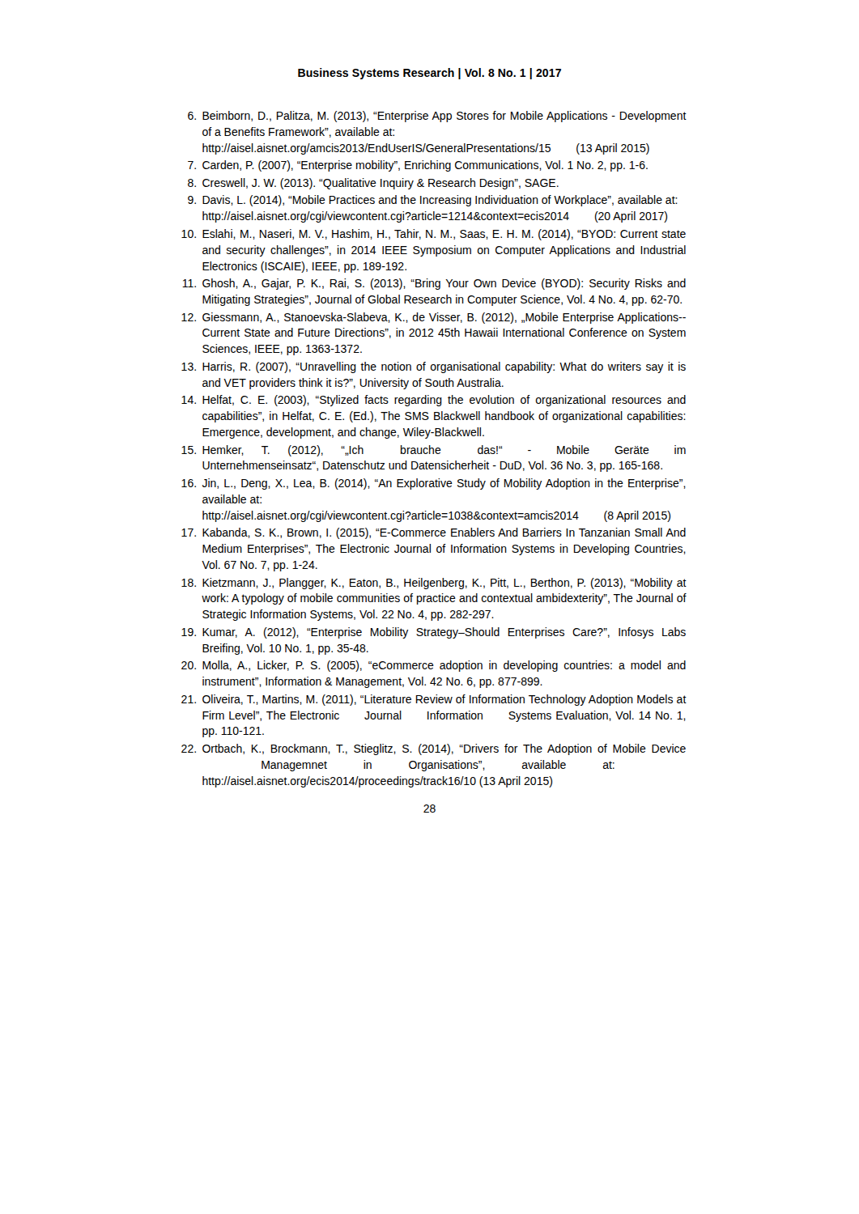Business Systems Research | Vol. 8 No. 1 | 2017
Beimborn, D., Palitza, M. (2013), “Enterprise App Stores for Mobile Applications - Development of a Benefits Framework”, available at:
http://aisel.aisnet.org/amcis2013/EndUserIS/GeneralPresentations/15 (13 April 2015)
Carden, P. (2007), “Enterprise mobility”, Enriching Communications, Vol. 1 No. 2, pp. 1-6.
Creswell, J. W. (2013). “Qualitative Inquiry & Research Design”, SAGE.
Davis, L. (2014), “Mobile Practices and the Increasing Individuation of Workplace”, available at:
http://aisel.aisnet.org/cgi/viewcontent.cgi?article=1214&context=ecis2014 (20 April 2017)
Eslahi, M., Naseri, M. V., Hashim, H., Tahir, N. M., Saas, E. H. M. (2014), “BYOD: Current state and security challenges”, in 2014 IEEE Symposium on Computer Applications and Industrial Electronics (ISCAIE), IEEE, pp. 189-192.
Ghosh, A., Gajar, P. K., Rai, S. (2013), “Bring Your Own Device (BYOD): Security Risks and Mitigating Strategies”, Journal of Global Research in Computer Science, Vol. 4 No. 4, pp. 62-70.
Giessmann, A., Stanoevska-Slabeva, K., de Visser, B. (2012), „Mobile Enterprise Applications--Current State and Future Directions”, in 2012 45th Hawaii International Conference on System Sciences, IEEE, pp. 1363-1372.
Harris, R. (2007), “Unravelling the notion of organisational capability: What do writers say it is and VET providers think it is?”, University of South Australia.
Helfat, C. E. (2003), “Stylized facts regarding the evolution of organizational resources and capabilities”, in Helfat, C. E. (Ed.), The SMS Blackwell handbook of organizational capabilities: Emergence, development, and change, Wiley-Blackwell.
Hemker, T. (2012), “„Ich brauche das!“ - Mobile Geräte im Unternehmenseinsatz“, Datenschutz und Datensicherheit - DuD, Vol. 36 No. 3, pp. 165-168.
Jin, L., Deng, X., Lea, B. (2014), “An Explorative Study of Mobility Adoption in the Enterprise”, available at:
http://aisel.aisnet.org/cgi/viewcontent.cgi?article=1038&context=amcis2014 (8 April 2015)
Kabanda, S. K., Brown, I. (2015), “E-Commerce Enablers And Barriers In Tanzanian Small And Medium Enterprises”, The Electronic Journal of Information Systems in Developing Countries, Vol. 67 No. 7, pp. 1-24.
Kietzmann, J., Plangger, K., Eaton, B., Heilgenberg, K., Pitt, L., Berthon, P. (2013), “Mobility at work: A typology of mobile communities of practice and contextual ambidexterity”, The Journal of Strategic Information Systems, Vol. 22 No. 4, pp. 282-297.
Kumar, A. (2012), “Enterprise Mobility Strategy–Should Enterprises Care?”, Infosys Labs Breifing, Vol. 10 No. 1, pp. 35-48.
Molla, A., Licker, P. S. (2005), “eCommerce adoption in developing countries: a model and instrument”, Information & Management, Vol. 42 No. 6, pp. 877-899.
Oliveira, T., Martins, M. (2011), “Literature Review of Information Technology Adoption Models at Firm Level”, The Electronic Journal Information Systems Evaluation, Vol. 14 No. 1, pp. 110-121.
Ortbach, K., Brockmann, T., Stieglitz, S. (2014), “Drivers for The Adoption of Mobile Device Managemnet in Organisations”, available at:
http://aisel.aisnet.org/ecis2014/proceedings/track16/10 (13 April 2015)
28